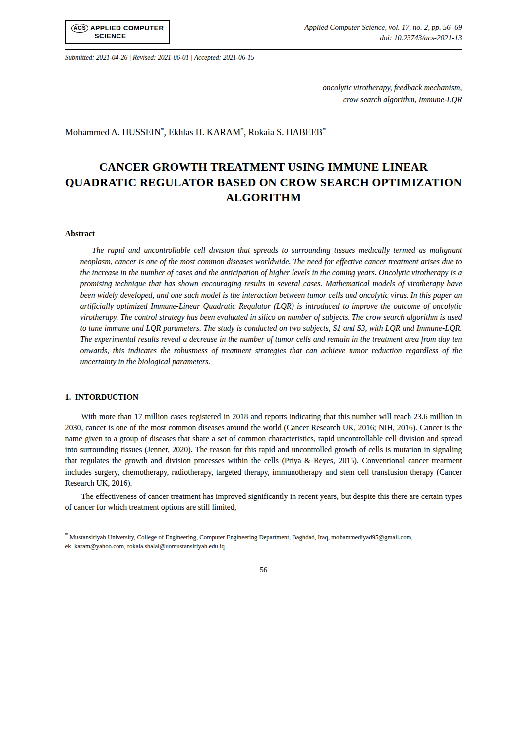ACSAPPLIED COMPUTER
SCIENCE
Applied Computer Science, vol. 17, no. 2, pp. 56–69
doi: 10.23743/acs-2021-13
Submitted: 2021-04-26 | Revised: 2021-06-01 | Accepted: 2021-06-15
oncolytic virotherapy, feedback mechanism,
crow search algorithm, Immune-LQR
Mohammed A. HUSSEIN*, Ekhlas H. KARAM*, Rokaia S. HABEEB*
CANCER GROWTH TREATMENT USING IMMUNE LINEAR QUADRATIC REGULATOR BASED ON CROW SEARCH OPTIMIZATION ALGORITHM
Abstract
The rapid and uncontrollable cell division that spreads to surrounding tissues medically termed as malignant neoplasm, cancer is one of the most common diseases worldwide. The need for effective cancer treatment arises due to the increase in the number of cases and the anticipation of higher levels in the coming years. Oncolytic virotherapy is a promising technique that has shown encouraging results in several cases. Mathematical models of virotherapy have been widely developed, and one such model is the interaction between tumor cells and oncolytic virus. In this paper an artificially optimized Immune-Linear Quadratic Regulator (LQR) is introduced to improve the outcome of oncolytic virotherapy. The control strategy has been evaluated in silico on number of subjects. The crow search algorithm is used to tune immune and LQR parameters. The study is conducted on two subjects, S1 and S3, with LQR and Immune-LQR. The experimental results reveal a decrease in the number of tumor cells and remain in the treatment area from day ten onwards, this indicates the robustness of treatment strategies that can achieve tumor reduction regardless of the uncertainty in the biological parameters.
1. INTORDUCTION
With more than 17 million cases registered in 2018 and reports indicating that this number will reach 23.6 million in 2030, cancer is one of the most common diseases around the world (Cancer Research UK, 2016; NIH, 2016). Cancer is the name given to a group of diseases that share a set of common characteristics, rapid uncontrollable cell division and spread into surrounding tissues (Jenner, 2020). The reason for this rapid and uncontrolled growth of cells is mutation in signaling that regulates the growth and division processes within the cells (Priya & Reyes, 2015). Conventional cancer treatment includes surgery, chemotherapy, radiotherapy, targeted therapy, immunotherapy and stem cell transfusion therapy (Cancer Research UK, 2016).
The effectiveness of cancer treatment has improved significantly in recent years, but despite this there are certain types of cancer for which treatment options are still limited,
* Mustansiriyah University, College of Engineering, Computer Engineering Department, Baghdad, Iraq, mohammediyad95@gmail.com, ek_karam@yahoo.com, rokaia.shalal@uomustansiriyah.edu.iq
56